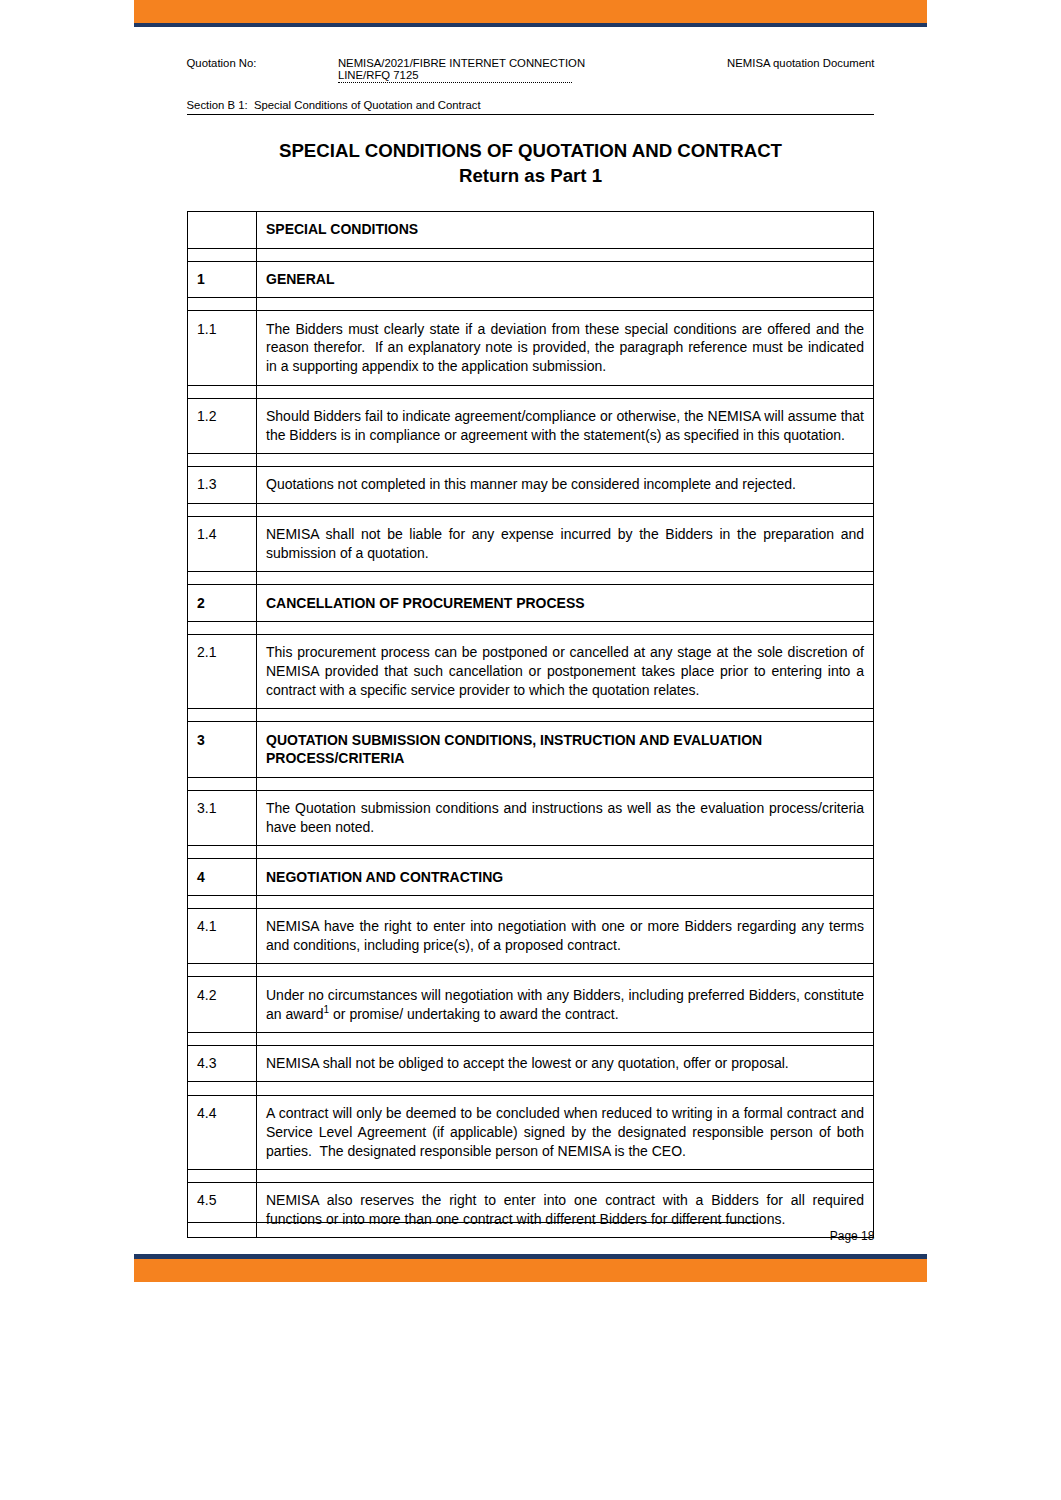| Quotation No: | NEMISA/2021/FIBRE INTERNET CONNECTION LINE/RFQ 7125 | NEMISA quotation Document |
Section B 1: Special Conditions of Quotation and Contract
SPECIAL CONDITIONS OF QUOTATION AND CONTRACT Return as Part 1
| | SPECIAL CONDITIONS |
| 1 | GENERAL |
| 1.1 | The Bidders must clearly state if a deviation from these special conditions are offered and the reason therefor. If an explanatory note is provided, the paragraph reference must be indicated in a supporting appendix to the application submission. |
| 1.2 | Should Bidders fail to indicate agreement/compliance or otherwise, the NEMISA will assume that the Bidders is in compliance or agreement with the statement(s) as specified in this quotation. |
| 1.3 | Quotations not completed in this manner may be considered incomplete and rejected. |
| 1.4 | NEMISA shall not be liable for any expense incurred by the Bidders in the preparation and submission of a quotation. |
| 2 | CANCELLATION OF PROCUREMENT PROCESS |
| 2.1 | This procurement process can be postponed or cancelled at any stage at the sole discretion of NEMISA provided that such cancellation or postponement takes place prior to entering into a contract with a specific service provider to which the quotation relates. |
| 3 | QUOTATION SUBMISSION CONDITIONS, INSTRUCTION AND EVALUATION PROCESS/CRITERIA |
| 3.1 | The Quotation submission conditions and instructions as well as the evaluation process/criteria have been noted. |
| 4 | NEGOTIATION AND CONTRACTING |
| 4.1 | NEMISA have the right to enter into negotiation with one or more Bidders regarding any terms and conditions, including price(s), of a proposed contract. |
| 4.2 | Under no circumstances will negotiation with any Bidders, including preferred Bidders, constitute an award 1 or promise/ undertaking to award the contract. |
| 4.3 | NEMISA shall not be obliged to accept the lowest or any quotation, offer or proposal. |
| 4.4 | A contract will only be deemed to be concluded when reduced to writing in a formal contract and Service Level Agreement (if applicable) signed by the designated responsible person of both parties. The designated responsible person of NEMISA is the CEO. |
| 4.5 | NEMISA also reserves the right to enter into one contract with a Bidders for all required functions or into more than one contract with different Bidders for different functions. |
1 See GLOSSARY.
Page 18